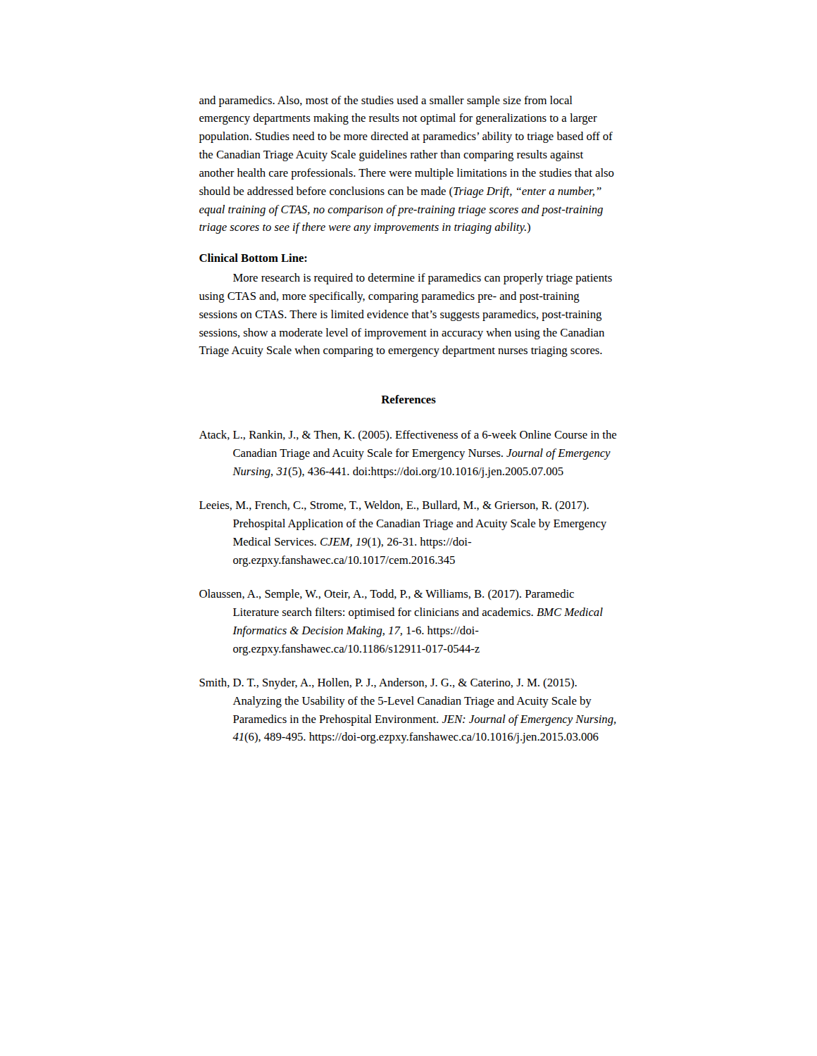and paramedics. Also, most of the studies used a smaller sample size from local emergency departments making the results not optimal for generalizations to a larger population. Studies need to be more directed at paramedics’ ability to triage based off of the Canadian Triage Acuity Scale guidelines rather than comparing results against another health care professionals. There were multiple limitations in the studies that also should be addressed before conclusions can be made (Triage Drift, “enter a number,” equal training of CTAS, no comparison of pre-training triage scores and post-training triage scores to see if there were any improvements in triaging ability.)
Clinical Bottom Line:
More research is required to determine if paramedics can properly triage patients using CTAS and, more specifically, comparing paramedics pre- and post-training sessions on CTAS. There is limited evidence that’s suggests paramedics, post-training sessions, show a moderate level of improvement in accuracy when using the Canadian Triage Acuity Scale when comparing to emergency department nurses triaging scores.
References
Atack, L., Rankin, J., & Then, K. (2005). Effectiveness of a 6-week Online Course in the Canadian Triage and Acuity Scale for Emergency Nurses. Journal of Emergency Nursing, 31(5), 436-441. doi:https://doi.org/10.1016/j.jen.2005.07.005
Leeies, M., French, C., Strome, T., Weldon, E., Bullard, M., & Grierson, R. (2017). Prehospital Application of the Canadian Triage and Acuity Scale by Emergency Medical Services. CJEM, 19(1), 26-31. https://doi-org.ezpxy.fanshawec.ca/10.1017/cem.2016.345
Olaussen, A., Semple, W., Oteir, A., Todd, P., & Williams, B. (2017). Paramedic Literature search filters: optimised for clinicians and academics. BMC Medical Informatics & Decision Making, 17, 1-6. https://doi-org.ezpxy.fanshawec.ca/10.1186/s12911-017-0544-z
Smith, D. T., Snyder, A., Hollen, P. J., Anderson, J. G., & Caterino, J. M. (2015). Analyzing the Usability of the 5-Level Canadian Triage and Acuity Scale by Paramedics in the Prehospital Environment. JEN: Journal of Emergency Nursing, 41(6), 489-495. https://doi-org.ezpxy.fanshawec.ca/10.1016/j.jen.2015.03.006